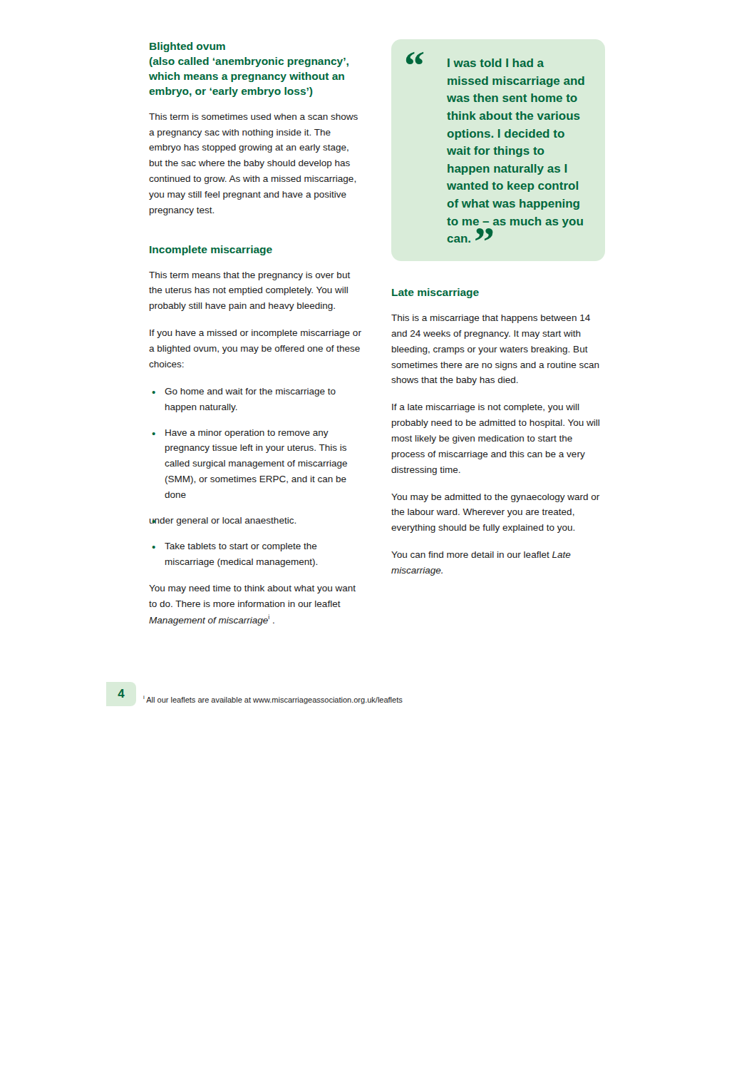Blighted ovum
(also called ‘anembryonic pregnancy’, which means a pregnancy without an embryo, or ‘early embryo loss’)
This term is sometimes used when a scan shows a pregnancy sac with nothing inside it. The embryo has stopped growing at an early stage, but the sac where the baby should develop has continued to grow. As with a missed miscarriage, you may still feel pregnant and have a positive pregnancy test.
Incomplete miscarriage
This term means that the pregnancy is over but the uterus has not emptied completely. You will probably still have pain and heavy bleeding.
If you have a missed or incomplete miscarriage or a blighted ovum, you may be offered one of these choices:
Go home and wait for the miscarriage to happen naturally.
Have a minor operation to remove any pregnancy tissue left in your uterus. This is called surgical management of miscarriage (SMM), or sometimes ERPC, and it can be done
under general or local anaesthetic.
Take tablets to start or complete the miscarriage (medical management).
You may need time to think about what you want to do. There is more information in our leaflet Management of miscarriage i .
“
I was told I had a missed miscarriage and was then sent home to think about the various options. I decided to wait for things to happen naturally as I wanted to keep control of what was happening to me – as much as you can.”
Late miscarriage
This is a miscarriage that happens between 14 and 24 weeks of pregnancy. It may start with bleeding, cramps or your waters breaking. But sometimes there are no signs and a routine scan shows that the baby has died.
If a late miscarriage is not complete, you will probably need to be admitted to hospital. You will most likely be given medication to start the process of miscarriage and this can be a very distressing time.
You may be admitted to the gynaecology ward or the labour ward. Wherever you are treated, everything should be fully explained to you.
You can find more detail in our leaflet Late miscarriage.
4
i All our leaflets are available at www.miscarriageassociation.org.uk/leaflets